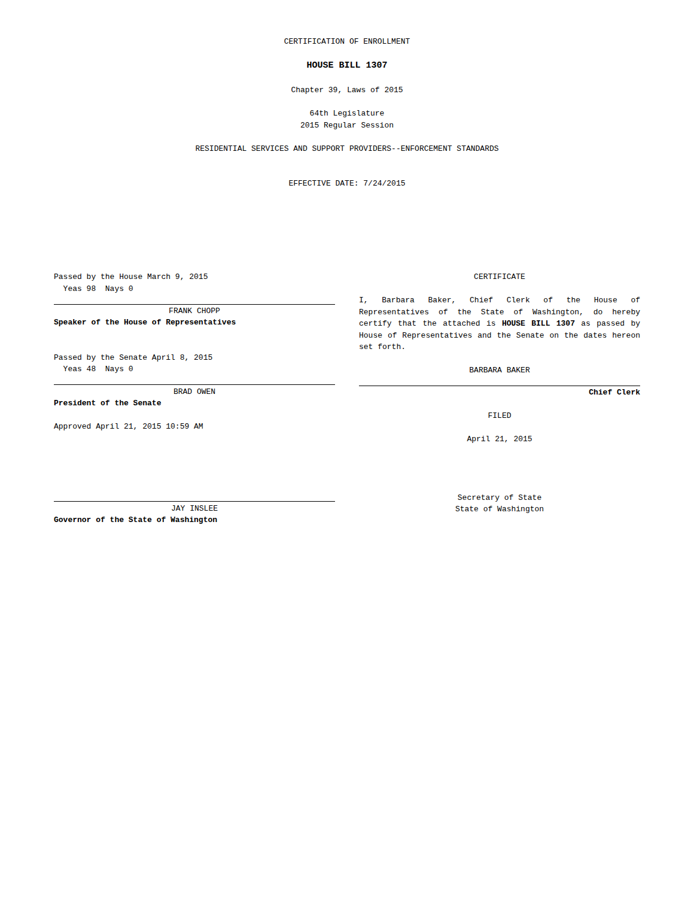CERTIFICATION OF ENROLLMENT
HOUSE BILL 1307
Chapter 39, Laws of 2015
64th Legislature
2015 Regular Session
RESIDENTIAL SERVICES AND SUPPORT PROVIDERS--ENFORCEMENT STANDARDS
EFFECTIVE DATE: 7/24/2015
Passed by the House March 9, 2015
Yeas 98 Nays 0
FRANK CHOPP
Speaker of the House of Representatives
Passed by the Senate April 8, 2015
Yeas 48 Nays 0
BRAD OWEN
President of the Senate
Approved April 21, 2015 10:59 AM
CERTIFICATE
I, Barbara Baker, Chief Clerk of the House of Representatives of the State of Washington, do hereby certify that the attached is HOUSE BILL 1307 as passed by House of Representatives and the Senate on the dates hereon set forth.
BARBARA BAKER
Chief Clerk
FILED
April 21, 2015
JAY INSLEE
Governor of the State of Washington
Secretary of State
State of Washington